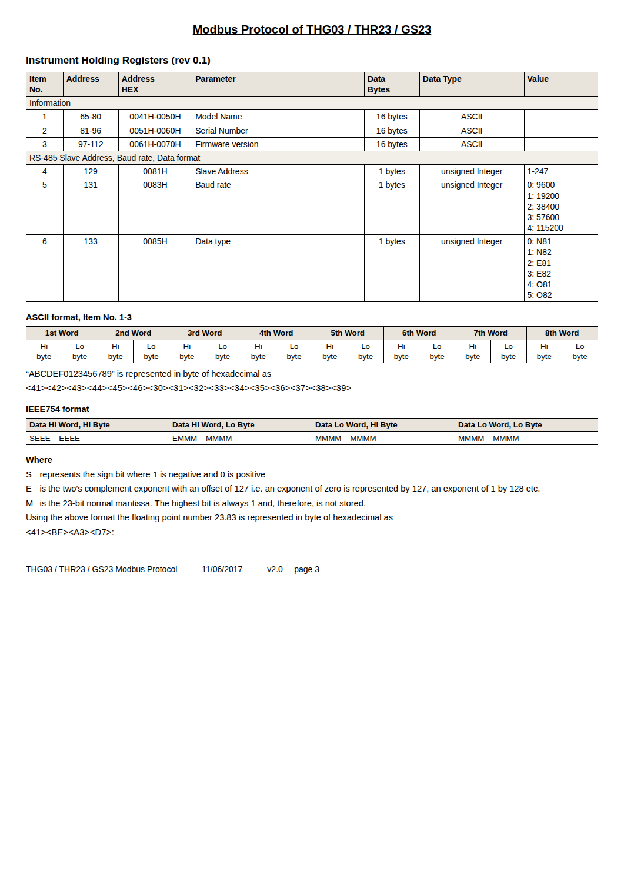Modbus Protocol of THG03 / THR23 / GS23
Instrument Holding Registers (rev 0.1)
| Item No. | Address | Address HEX | Parameter | Data Bytes | Data Type | Value |
| --- | --- | --- | --- | --- | --- | --- |
| Information |
| 1 | 65-80 | 0041H-0050H | Model Name | 16 bytes | ASCII | |
| 2 | 81-96 | 0051H-0060H | Serial Number | 16 bytes | ASCII | |
| 3 | 97-112 | 0061H-0070H | Firmware version | 16 bytes | ASCII | |
| RS-485 Slave Address, Baud rate, Data format |
| 4 | 129 | 0081H | Slave Address | 1 bytes | unsigned Integer | 1-247 |
| 5 | 131 | 0083H | Baud rate | 1 bytes | unsigned Integer | 0: 9600 1: 19200 2: 38400 3: 57600 4: 115200 |
| 6 | 133 | 0085H | Data type | 1 bytes | unsigned Integer | 0: N81 1: N82 2: E81 3: E82 4: O81 5: O82 |
ASCII format, Item No. 1-3
| 1st Word | 2nd Word | 3rd Word | 4th Word | 5th Word | 6th Word | 7th Word | 8th Word |
| --- | --- | --- | --- | --- | --- | --- | --- |
| Hi byte | Lo byte | Hi byte | Lo byte | Hi byte | Lo byte | Hi byte | Lo byte | Hi byte | Lo byte | Hi byte | Lo byte | Hi byte | Lo byte | Hi byte | Lo byte |
“ABCDEF0123456789” is represented in byte of hexadecimal as
<41><42><43><44><45><46><30><31><32><33><34><35><36><37><38><39>
IEEE754 format
| Data Hi Word, Hi Byte | Data Hi Word, Lo Byte | Data Lo Word, Hi Byte | Data Lo Word, Lo Byte |
| --- | --- | --- | --- |
| SEEE EEEE | EMMM MMMM | MMMM MMMM | MMMM MMMM |
Where
S
represents the sign bit where 1 is negative and 0 is positive
E
is the two’s complement exponent with an offset of 127 i.e. an exponent of zero is represented by 127, an exponent of 1 by 128 etc.
M
is the 23-bit normal mantissa. The highest bit is always 1 and, therefore, is not stored.
Using the above format the floating point number 23.83 is represented in byte of hexadecimal as
<41><BE><A3><D7>:
THG03 / THR23 / GS23 Modbus Protocol 11/06/2017 v2.0 page 3